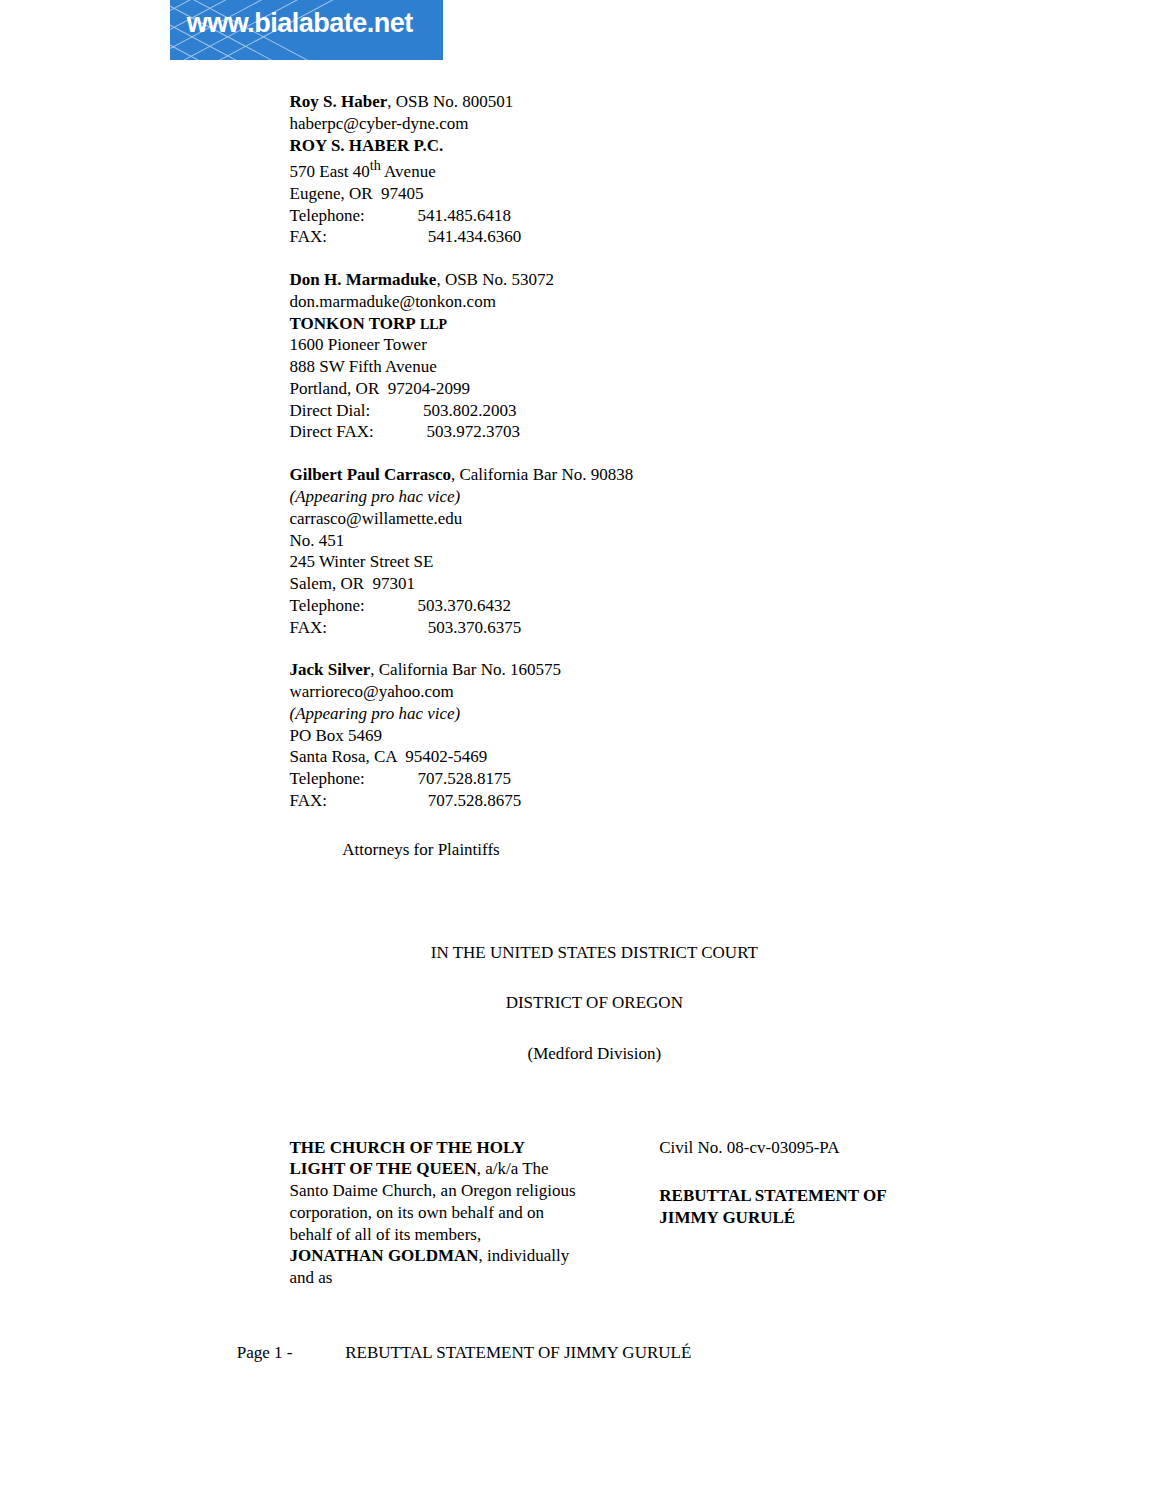www.bialabate.net
Roy S. Haber, OSB No. 800501
haberpc@cyber-dyne.com
ROY S. HABER P.C.
570 East 40th Avenue
Eugene, OR 97405
Telephone: 541.485.6418
FAX: 541.434.6360
Don H. Marmaduke, OSB No. 53072
don.marmaduke@tonkon.com
TONKON TORP LLP
1600 Pioneer Tower
888 SW Fifth Avenue
Portland, OR 97204-2099
Direct Dial: 503.802.2003
Direct FAX: 503.972.3703
Gilbert Paul Carrasco, California Bar No. 90838
(Appearing pro hac vice)
carrasco@willamette.edu
No. 451
245 Winter Street SE
Salem, OR 97301
Telephone: 503.370.6432
FAX: 503.370.6375
Jack Silver, California Bar No. 160575
warrioreco@yahoo.com
(Appearing pro hac vice)
PO Box 5469
Santa Rosa, CA 95402-5469
Telephone: 707.528.8175
FAX: 707.528.8675
Attorneys for Plaintiffs
IN THE UNITED STATES DISTRICT COURT
DISTRICT OF OREGON
(Medford Division)
| THE CHURCH OF THE HOLY LIGHT OF THE QUEEN , a/k/a The Santo Daime Church, an Oregon religious corporation, on its own behalf and on behalf of all of its members, JONATHAN GOLDMAN , individually and as | Civil No. 08-cv-03095-PA REBUTTAL STATEMENT OF JIMMY GURULÉ |
Page 1 - REBUTTAL STATEMENT OF JIMMY GURULÉ